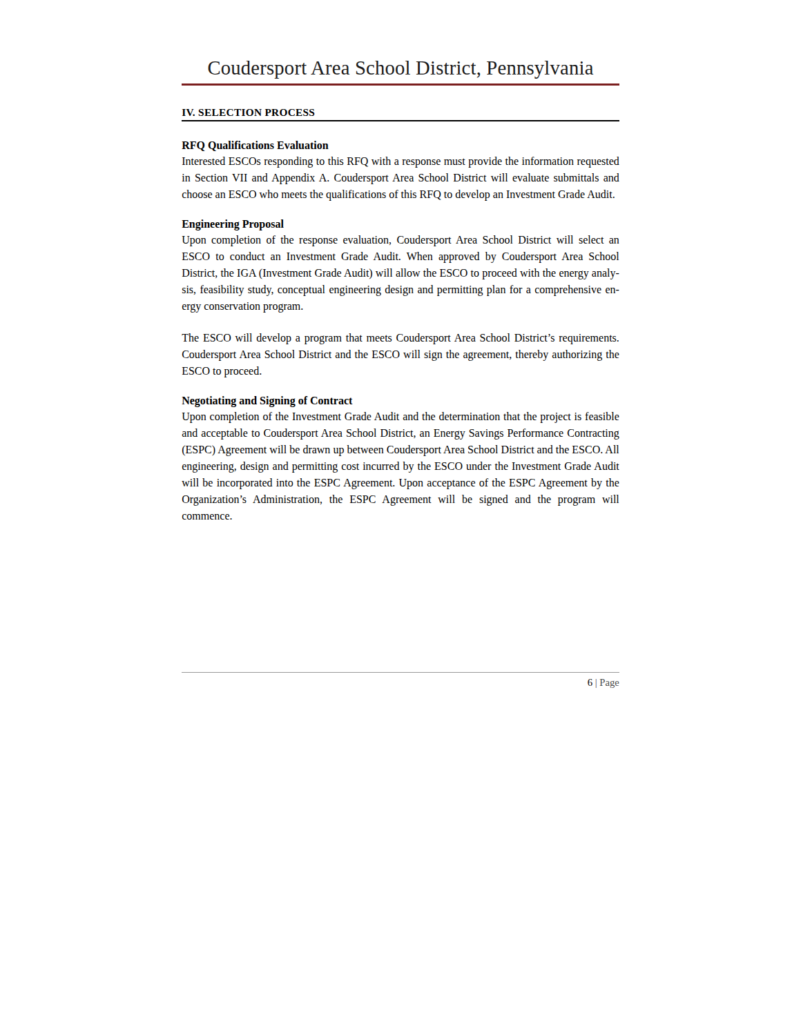Coudersport Area School District, Pennsylvania
IV. SELECTION PROCESS
RFQ Qualifications Evaluation
Interested ESCOs responding to this RFQ with a response must provide the information requested in Section VII and Appendix A. Coudersport Area School District will evaluate submittals and choose an ESCO who meets the qualifications of this RFQ to develop an Investment Grade Audit.
Engineering Proposal
Upon completion of the response evaluation, Coudersport Area School District will select an ESCO to conduct an Investment Grade Audit. When approved by Coudersport Area School District, the IGA (Investment Grade Audit) will allow the ESCO to proceed with the energy analysis, feasibility study, conceptual engineering design and permitting plan for a comprehensive energy conservation program.
The ESCO will develop a program that meets Coudersport Area School District’s requirements. Coudersport Area School District and the ESCO will sign the agreement, thereby authorizing the ESCO to proceed.
Negotiating and Signing of Contract
Upon completion of the Investment Grade Audit and the determination that the project is feasible and acceptable to Coudersport Area School District, an Energy Savings Performance Contracting (ESPC) Agreement will be drawn up between Coudersport Area School District and the ESCO. All engineering, design and permitting cost incurred by the ESCO under the Investment Grade Audit will be incorporated into the ESPC Agreement. Upon acceptance of the ESPC Agreement by the Organization’s Administration, the ESPC Agreement will be signed and the program will commence.
6 | Page